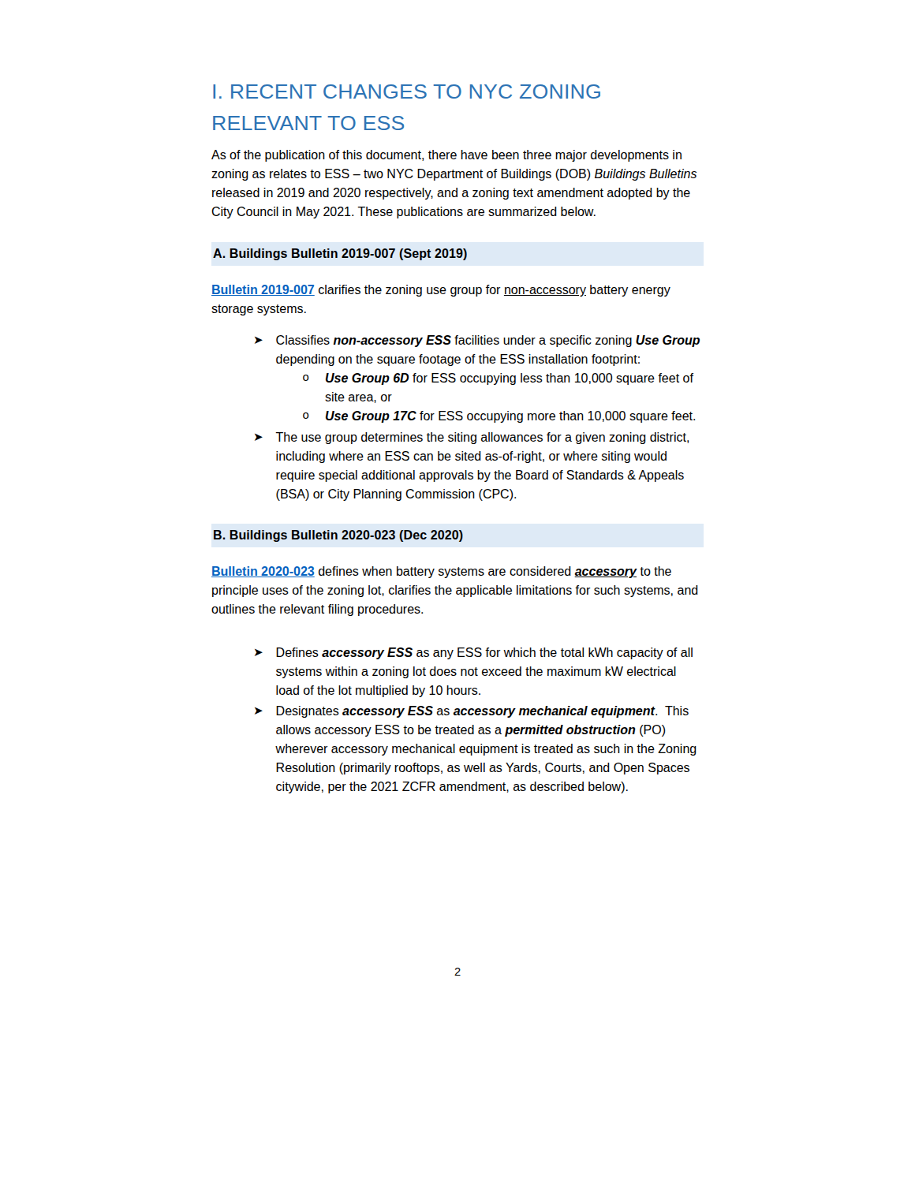I. RECENT CHANGES TO NYC ZONING RELEVANT TO ESS
As of the publication of this document, there have been three major developments in zoning as relates to ESS – two NYC Department of Buildings (DOB) Buildings Bulletins released in 2019 and 2020 respectively, and a zoning text amendment adopted by the City Council in May 2021. These publications are summarized below.
A. Buildings Bulletin 2019-007 (Sept 2019)
Bulletin 2019-007 clarifies the zoning use group for non-accessory battery energy storage systems.
Classifies non-accessory ESS facilities under a specific zoning Use Group depending on the square footage of the ESS installation footprint:
Use Group 6D for ESS occupying less than 10,000 square feet of site area, or
Use Group 17C for ESS occupying more than 10,000 square feet.
The use group determines the siting allowances for a given zoning district, including where an ESS can be sited as-of-right, or where siting would require special additional approvals by the Board of Standards & Appeals (BSA) or City Planning Commission (CPC).
B. Buildings Bulletin 2020-023 (Dec 2020)
Bulletin 2020-023 defines when battery systems are considered accessory to the principle uses of the zoning lot, clarifies the applicable limitations for such systems, and outlines the relevant filing procedures.
Defines accessory ESS as any ESS for which the total kWh capacity of all systems within a zoning lot does not exceed the maximum kW electrical load of the lot multiplied by 10 hours.
Designates accessory ESS as accessory mechanical equipment. This allows accessory ESS to be treated as a permitted obstruction (PO) wherever accessory mechanical equipment is treated as such in the Zoning Resolution (primarily rooftops, as well as Yards, Courts, and Open Spaces citywide, per the 2021 ZCFR amendment, as described below).
2